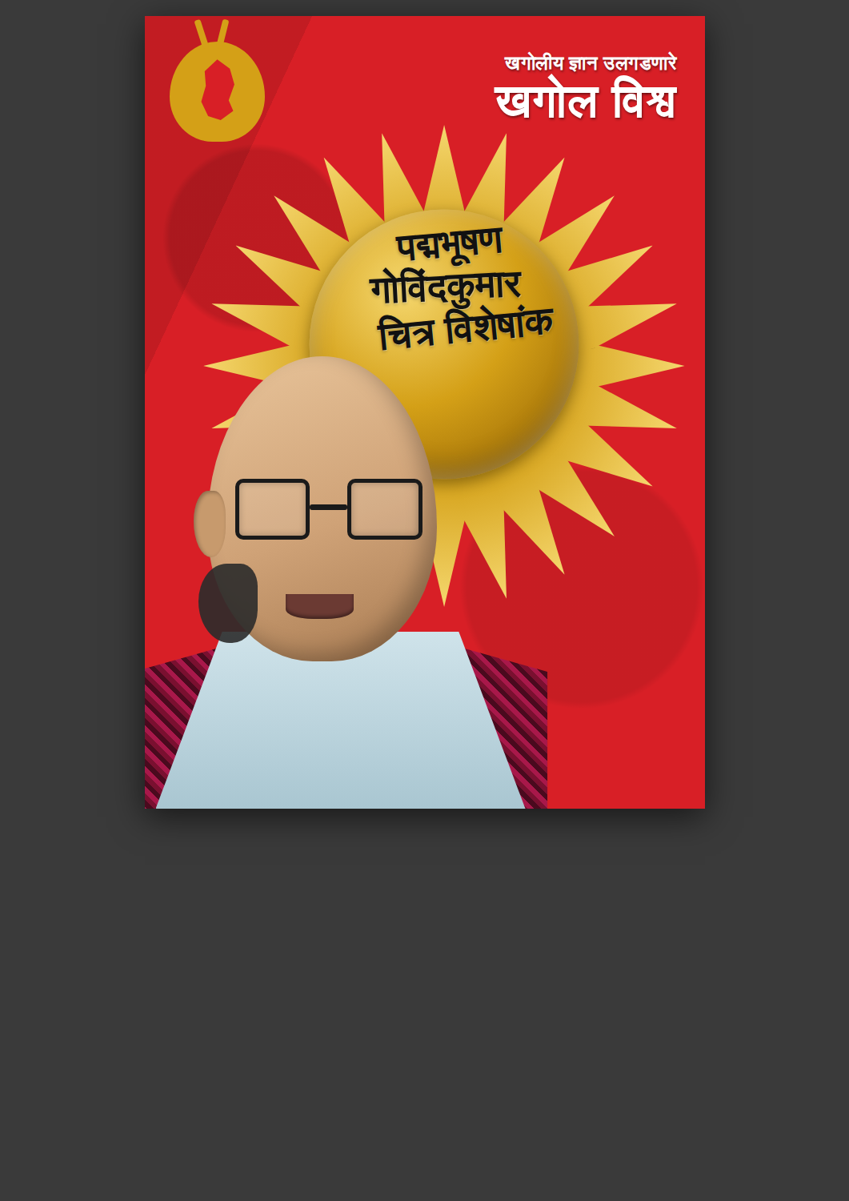खगोलीय ज्ञान उलगडणारे
खगोल विश्व
पद्मभूषण गोविंदकुमार चित्र विशेषांक
मुखपृष्ठावरील मजकूर: खगोलीय ज्ञान उलगडणारे — खगोल विश्व — पद्मभूषण गोविंदकुमार चित्र विशेषांक